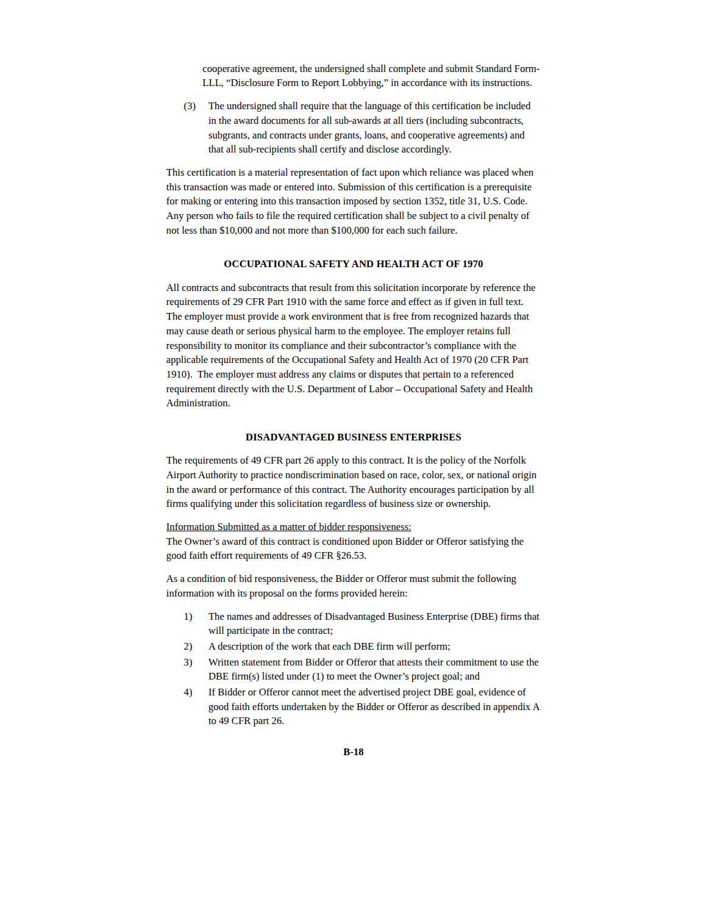cooperative agreement, the undersigned shall complete and submit Standard Form-LLL, “Disclosure Form to Report Lobbying,” in accordance with its instructions.
(3)
The undersigned shall require that the language of this certification be included in the award documents for all sub-awards at all tiers (including subcontracts, subgrants, and contracts under grants, loans, and cooperative agreements) and that all sub-recipients shall certify and disclose accordingly.
This certification is a material representation of fact upon which reliance was placed when this transaction was made or entered into. Submission of this certification is a prerequisite for making or entering into this transaction imposed by section 1352, title 31, U.S. Code. Any person who fails to file the required certification shall be subject to a civil penalty of not less than $10,000 and not more than $100,000 for each such failure.
Occupational Safety and Health Act of 1970
All contracts and subcontracts that result from this solicitation incorporate by reference the requirements of 29 CFR Part 1910 with the same force and effect as if given in full text. The employer must provide a work environment that is free from recognized hazards that may cause death or serious physical harm to the employee. The employer retains full responsibility to monitor its compliance and their subcontractor’s compliance with the applicable requirements of the Occupational Safety and Health Act of 1970 (20 CFR Part 1910). The employer must address any claims or disputes that pertain to a referenced requirement directly with the U.S. Department of Labor – Occupational Safety and Health Administration.
Disadvantaged Business Enterprises
The requirements of 49 CFR part 26 apply to this contract. It is the policy of the Norfolk Airport Authority to practice nondiscrimination based on race, color, sex, or national origin in the award or performance of this contract. The Authority encourages participation by all firms qualifying under this solicitation regardless of business size or ownership.
Information Submitted as a matter of bidder responsiveness:
The Owner’s award of this contract is conditioned upon Bidder or Offeror satisfying the good faith effort requirements of 49 CFR §26.53.
As a condition of bid responsiveness, the Bidder or Offeror must submit the following information with its proposal on the forms provided herein:
1) The names and addresses of Disadvantaged Business Enterprise (DBE) firms that will participate in the contract;
2) A description of the work that each DBE firm will perform;
3) Written statement from Bidder or Offeror that attests their commitment to use the DBE firm(s) listed under (1) to meet the Owner’s project goal; and
4) If Bidder or Offeror cannot meet the advertised project DBE goal, evidence of good faith efforts undertaken by the Bidder or Offeror as described in appendix A to 49 CFR part 26.
B-18